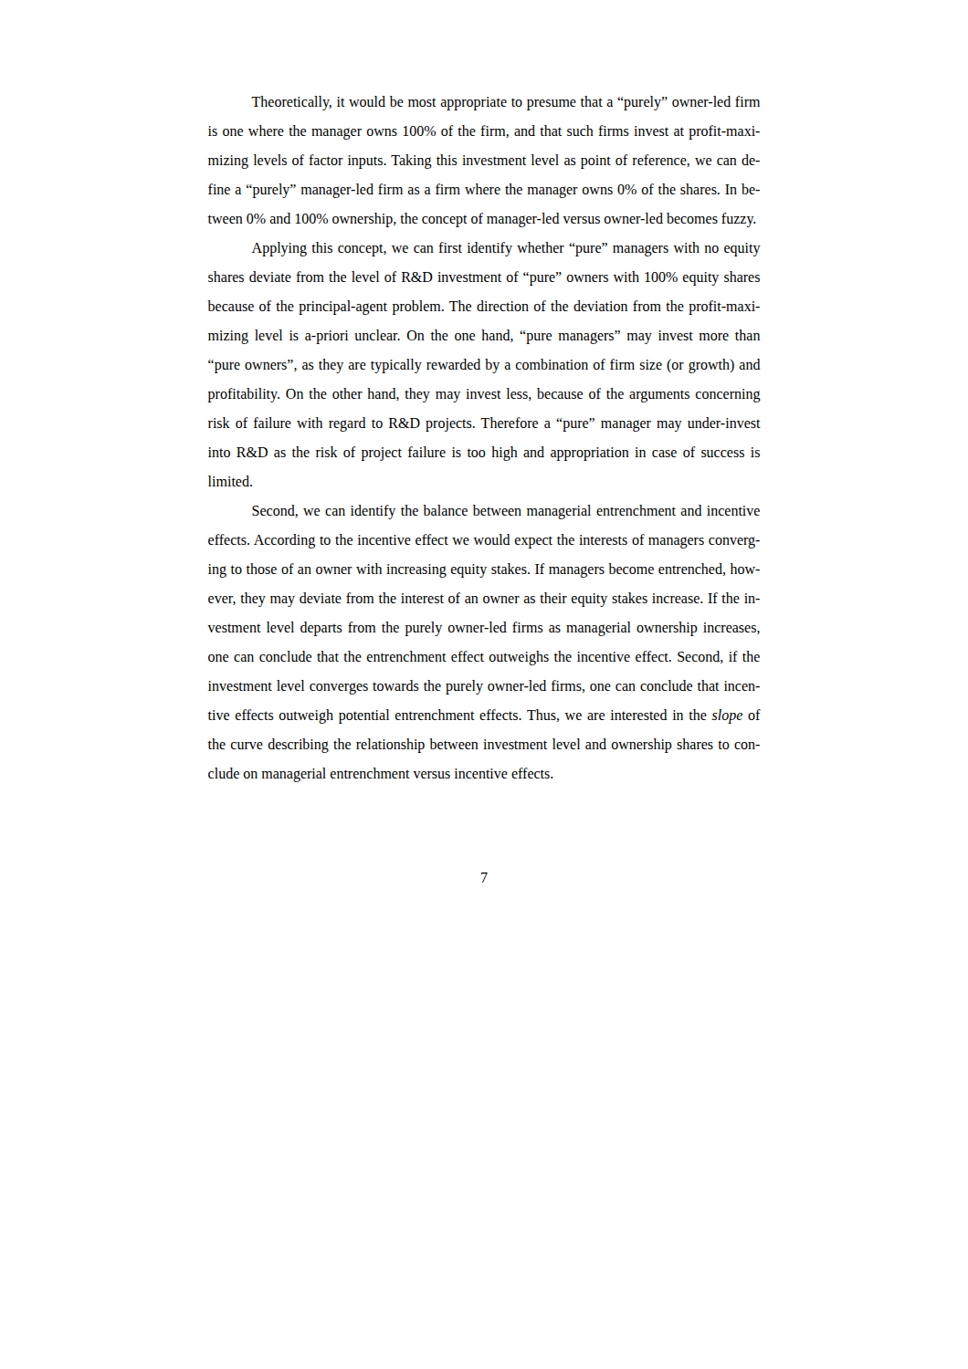Theoretically, it would be most appropriate to presume that a “purely” owner-led firm is one where the manager owns 100% of the firm, and that such firms invest at profit-maximizing levels of factor inputs. Taking this investment level as point of reference, we can define a “purely” manager-led firm as a firm where the manager owns 0% of the shares. In between 0% and 100% ownership, the concept of manager-led versus owner-led becomes fuzzy.
Applying this concept, we can first identify whether “pure” managers with no equity shares deviate from the level of R&D investment of “pure” owners with 100% equity shares because of the principal-agent problem. The direction of the deviation from the profit-maximizing level is a-priori unclear. On the one hand, “pure managers” may invest more than “pure owners”, as they are typically rewarded by a combination of firm size (or growth) and profitability. On the other hand, they may invest less, because of the arguments concerning risk of failure with regard to R&D projects. Therefore a “pure” manager may under-invest into R&D as the risk of project failure is too high and appropriation in case of success is limited.
Second, we can identify the balance between managerial entrenchment and incentive effects. According to the incentive effect we would expect the interests of managers converging to those of an owner with increasing equity stakes. If managers become entrenched, however, they may deviate from the interest of an owner as their equity stakes increase. If the investment level departs from the purely owner-led firms as managerial ownership increases, one can conclude that the entrenchment effect outweighs the incentive effect. Second, if the investment level converges towards the purely owner-led firms, one can conclude that incentive effects outweigh potential entrenchment effects. Thus, we are interested in the slope of the curve describing the relationship between investment level and ownership shares to conclude on managerial entrenchment versus incentive effects.
7